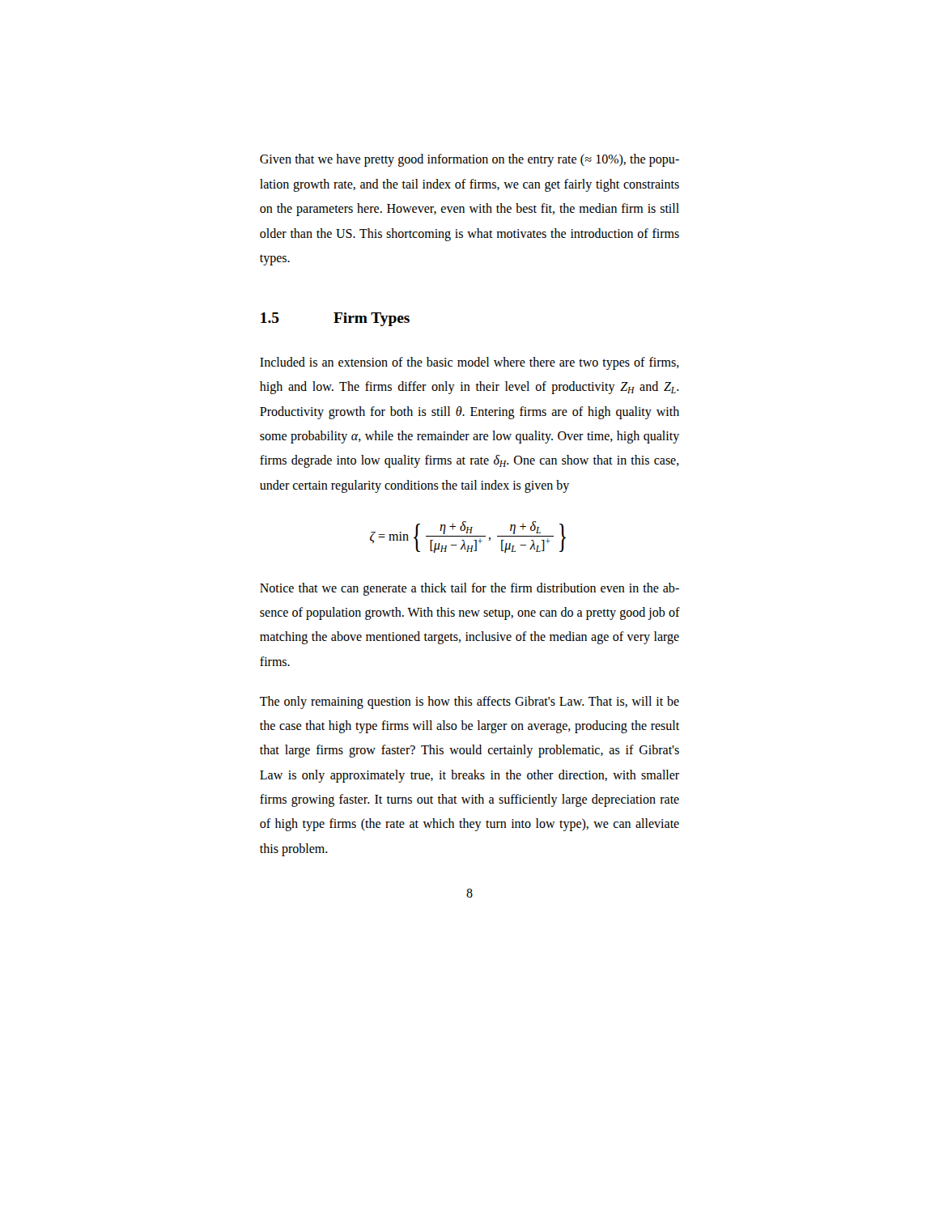Given that we have pretty good information on the entry rate (≈ 10%), the population growth rate, and the tail index of firms, we can get fairly tight constraints on the parameters here. However, even with the best fit, the median firm is still older than the US. This shortcoming is what motivates the introduction of firms types.
1.5 Firm Types
Included is an extension of the basic model where there are two types of firms, high and low. The firms differ only in their level of productivity ZH and ZL. Productivity growth for both is still θ. Entering firms are of high quality with some probability α, while the remainder are low quality. Over time, high quality firms degrade into low quality firms at rate δH. One can show that in this case, under certain regularity conditions the tail index is given by
ζ = min{η + δH[μH − λH]+, η + δL[μL − λL]+}
Notice that we can generate a thick tail for the firm distribution even in the absence of population growth. With this new setup, one can do a pretty good job of matching the above mentioned targets, inclusive of the median age of very large firms.
The only remaining question is how this affects Gibrat's Law. That is, will it be the case that high type firms will also be larger on average, producing the result that large firms grow faster? This would certainly problematic, as if Gibrat's Law is only approximately true, it breaks in the other direction, with smaller firms growing faster. It turns out that with a sufficiently large depreciation rate of high type firms (the rate at which they turn into low type), we can alleviate this problem.
8